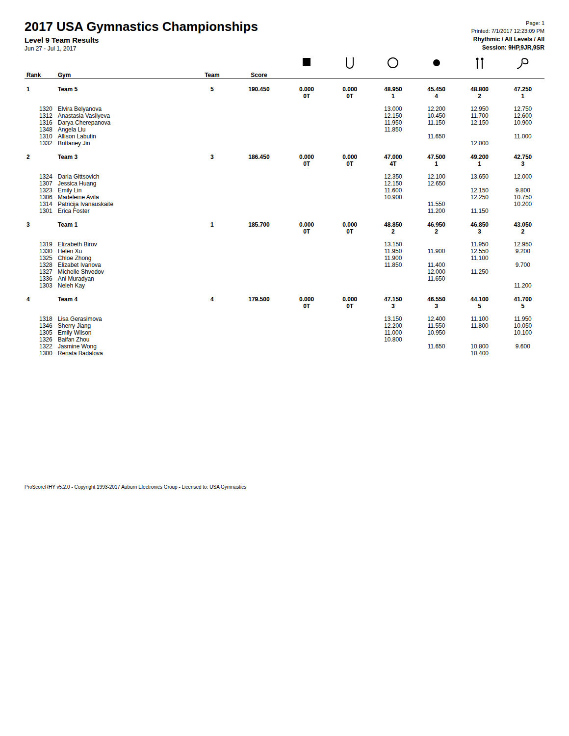Page: 1
Printed: 7/1/2017 12:23:09 PM
Rhythmic / All Levels / All
Session: 9HP,9JR,9SR
2017 USA Gymnastics Championships
Level 9 Team Results
Jun 27 - Jul 1, 2017
| Rank | Gym | Team | Score | | | | | | |
| --- | --- | --- | --- | --- | --- | --- | --- | --- | --- |
| 1 | Team 5 | 5 | 190.450 | 0.000 | 0.000 | 48.950 | 45.450 | 48.800 | 47.250 |
| | 0T | 0T | 1 | 4 | 2 | 1 |
| 1320 | Elvira Belyanova | | | | | 13.000 | 12.200 | 12.950 | 12.750 |
| 1312 | Anastasia Vasilyeva | | | | | 12.150 | 10.450 | 11.700 | 12.600 |
| 1316 | Darya Cherepanova | | | | | 11.950 | 11.150 | 12.150 | 10.900 |
| 1348 | Angela Liu | | | | | 11.850 | | | |
| 1310 | Allison Labutin | | | | | | 11.650 | | 11.000 |
| 1332 | Brittaney Jin | | | | | | | 12.000 | |
| 2 | Team 3 | 3 | 186.450 | 0.000 | 0.000 | 47.000 | 47.500 | 49.200 | 42.750 |
| | 0T | 0T | 4T | 1 | 1 | 3 |
| 1324 | Daria Gittsovich | | | | | 12.350 | 12.100 | 13.650 | 12.000 |
| 1307 | Jessica Huang | | | | | 12.150 | 12.650 | | |
| 1323 | Emily Lin | | | | | 11.600 | | 12.150 | 9.800 |
| 1306 | Madeleine Avila | | | | | 10.900 | | 12.250 | 10.750 |
| 1314 | Patricija Ivanauskaite | | | | | | 11.550 | | 10.200 |
| 1301 | Erica Foster | | | | | | 11.200 | 11.150 | |
| 3 | Team 1 | 1 | 185.700 | 0.000 | 0.000 | 48.850 | 46.950 | 46.850 | 43.050 |
| | 0T | 0T | 2 | 2 | 3 | 2 |
| 1319 | Elizabeth Birov | | | | | 13.150 | | 11.950 | 12.950 |
| 1330 | Helen Xu | | | | | 11.950 | 11.900 | 12.550 | 9.200 |
| 1325 | Chloe Zhong | | | | | 11.900 | | 11.100 | |
| 1328 | Elizabet Ivanova | | | | | 11.850 | 11.400 | | 9.700 |
| 1327 | Michelle Shvedov | | | | | | 12.000 | 11.250 | |
| 1336 | Ani Muradyan | | | | | | 11.650 | | |
| 1303 | Neleh Kay | | | | | | | | 11.200 |
| 4 | Team 4 | 4 | 179.500 | 0.000 | 0.000 | 47.150 | 46.550 | 44.100 | 41.700 |
| | 0T | 0T | 3 | 3 | 5 | 5 |
| 1318 | Lisa Gerasimova | | | | | 13.150 | 12.400 | 11.100 | 11.950 |
| 1346 | Sherry Jiang | | | | | 12.200 | 11.550 | 11.800 | 10.050 |
| 1305 | Emily Wilson | | | | | 11.000 | 10.950 | | 10.100 |
| 1326 | Baifan Zhou | | | | | 10.800 | | | |
| 1322 | Jasmine Wong | | | | | | 11.650 | 10.800 | 9.600 |
| 1300 | Renata Badalova | | | | | | | 10.400 | |
ProScoreRHY v5.2.0 - Copyright 1993-2017 Auburn Electronics Group - Licensed to: USA Gymnastics